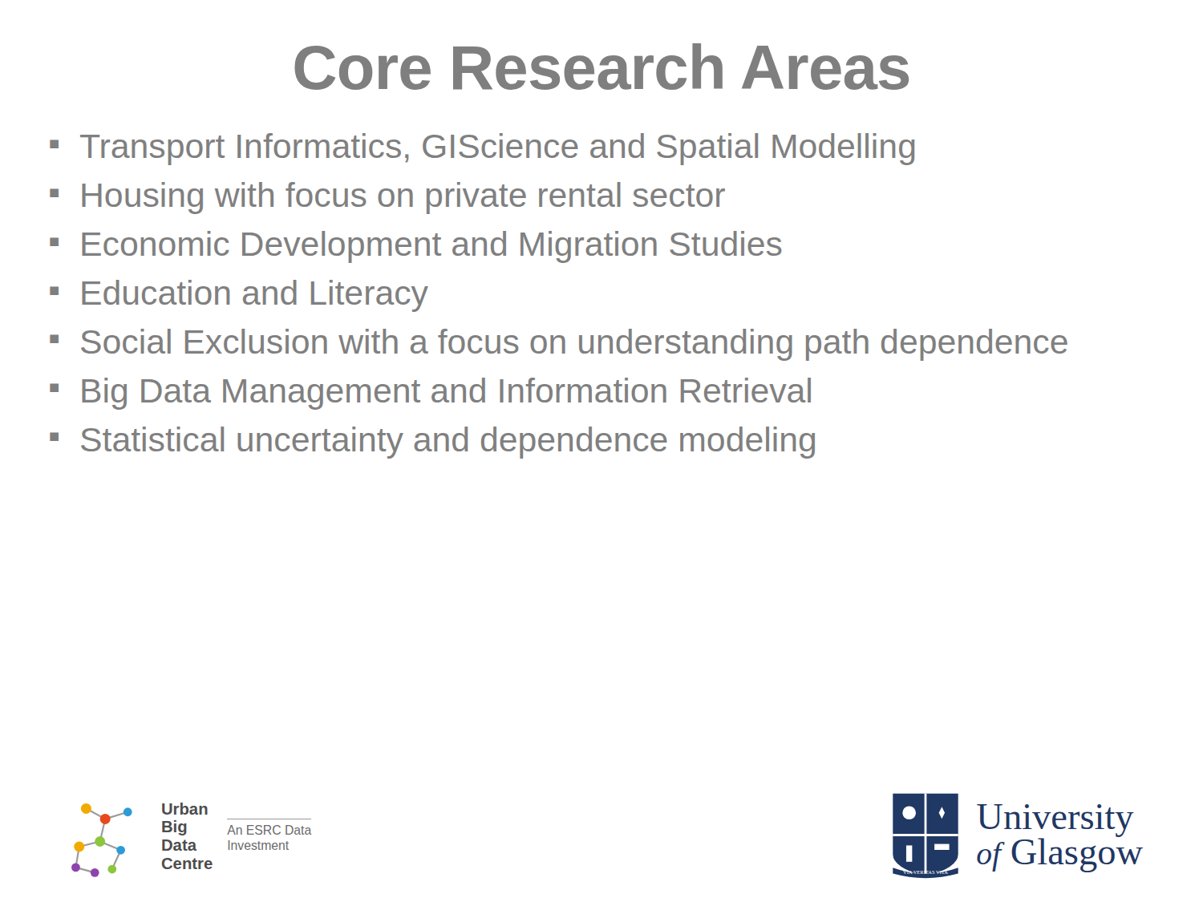Core Research Areas
Transport Informatics, GIScience and Spatial Modelling
Housing with focus on private rental sector
Economic Development and Migration Studies
Education and Literacy
Social Exclusion with a focus on understanding path dependence
Big Data Management and Information Retrieval
Statistical uncertainty and dependence modeling
Urban
Big
Data
Centre
An ESRC Data
Investment
VIA VERITAS VITA
University of Glasgow